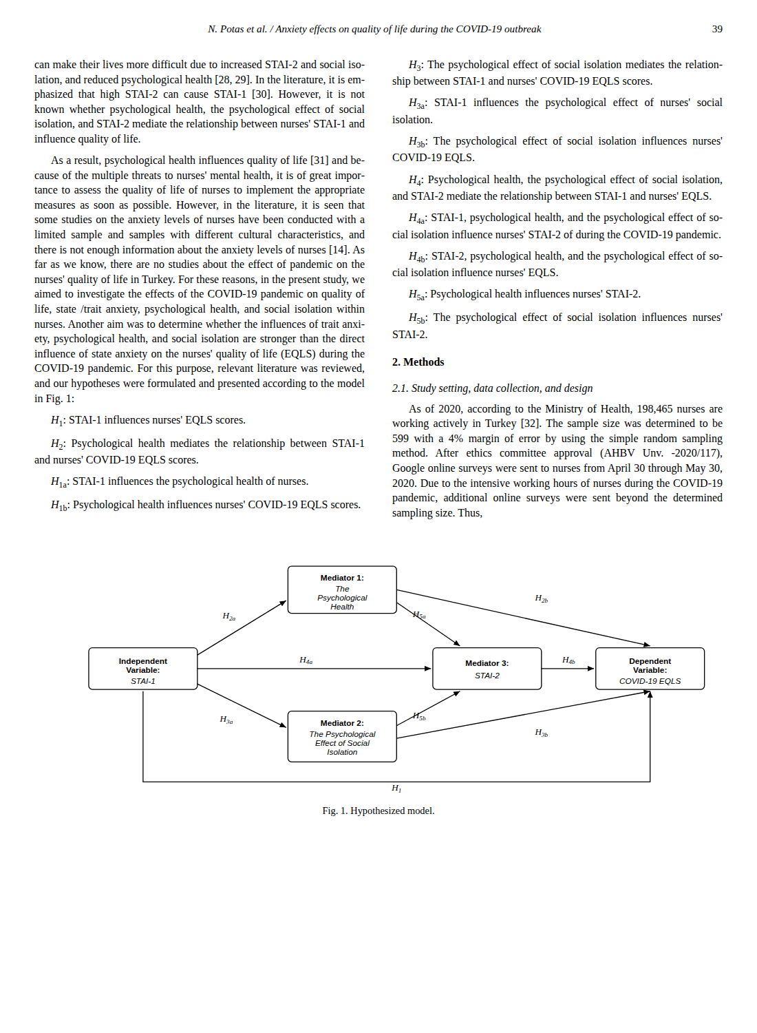N. Potas et al. / Anxiety effects on quality of life during the COVID-19 outbreak 39
can make their lives more difficult due to increased STAI-2 and social isolation, and reduced psychological health [28, 29]. In the literature, it is emphasized that high STAI-2 can cause STAI-1 [30]. However, it is not known whether psychological health, the psychological effect of social isolation, and STAI-2 mediate the relationship between nurses' STAI-1 and influence quality of life.
As a result, psychological health influences quality of life [31] and because of the multiple threats to nurses' mental health, it is of great importance to assess the quality of life of nurses to implement the appropriate measures as soon as possible. However, in the literature, it is seen that some studies on the anxiety levels of nurses have been conducted with a limited sample and samples with different cultural characteristics, and there is not enough information about the anxiety levels of nurses [14]. As far as we know, there are no studies about the effect of pandemic on the nurses' quality of life in Turkey. For these reasons, in the present study, we aimed to investigate the effects of the COVID-19 pandemic on quality of life, state /trait anxiety, psychological health, and social isolation within nurses. Another aim was to determine whether the influences of trait anxiety, psychological health, and social isolation are stronger than the direct influence of state anxiety on the nurses' quality of life (EQLS) during the COVID-19 pandemic. For this purpose, relevant literature was reviewed, and our hypotheses were formulated and presented according to the model in Fig. 1:
H1: STAI-1 influences nurses' EQLS scores.
H2: Psychological health mediates the relationship between STAI-1 and nurses' COVID-19 EQLS scores.
H1a: STAI-1 influences the psychological health of nurses.
H1b: Psychological health influences nurses' COVID-19 EQLS scores.
H3: The psychological effect of social isolation mediates the relationship between STAI-1 and nurses' COVID-19 EQLS scores.
H3a: STAI-1 influences the psychological effect of nurses' social isolation.
H3b: The psychological effect of social isolation influences nurses' COVID-19 EQLS.
H4: Psychological health, the psychological effect of social isolation, and STAI-2 mediate the relationship between STAI-1 and nurses' EQLS.
H4a: STAI-1, psychological health, and the psychological effect of social isolation influence nurses' STAI-2 of during the COVID-19 pandemic.
H4b: STAI-2, psychological health, and the psychological effect of social isolation influence nurses' EQLS.
H5a: Psychological health influences nurses' STAI-2.
H5b: The psychological effect of social isolation influences nurses' STAI-2.
2. Methods
2.1. Study setting, data collection, and design
As of 2020, according to the Ministry of Health, 198,465 nurses are working actively in Turkey [32]. The sample size was determined to be 599 with a 4% margin of error by using the simple random sampling method. After ethics committee approval (AHBV Unv. -2020/117), Google online surveys were sent to nurses from April 30 through May 30, 2020. Due to the intensive working hours of nurses during the COVID-19 pandemic, additional online surveys were sent beyond the determined sampling size. Thus,
Mediator 1: The Psychological Health Independent Variable: STAI-1 Mediator 3: STAI-2 Dependent Variable: COVID-19 EQLS Mediator 2: The Psychological Effect of Social Isolation H2a H5a H2b H4a H4b H3a H5b H3b H1
Fig. 1. Hypothesized model.